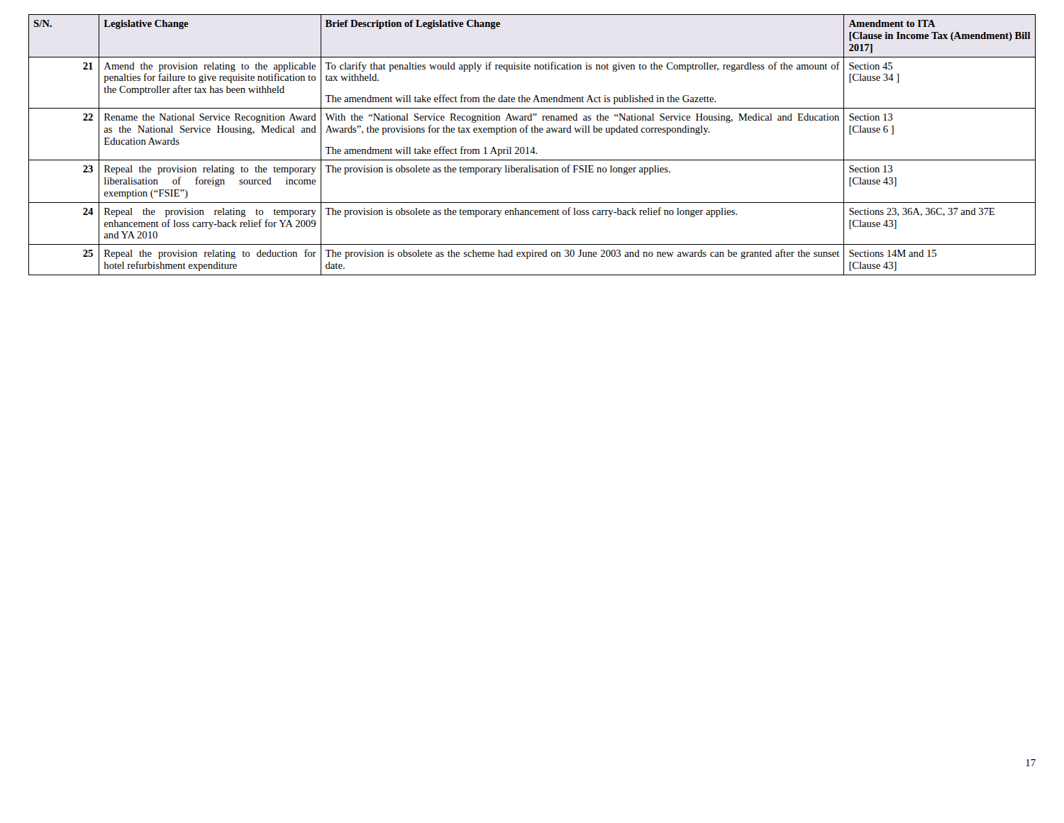| S/N. | Legislative Change | Brief Description of Legislative Change | Amendment to ITA [Clause in Income Tax (Amendment) Bill 2017] |
| --- | --- | --- | --- |
| 21 | Amend the provision relating to the applicable penalties for failure to give requisite notification to the Comptroller after tax has been withheld | To clarify that penalties would apply if requisite notification is not given to the Comptroller, regardless of the amount of tax withheld. The amendment will take effect from the date the Amendment Act is published in the Gazette. | Section 45 [Clause 34 ] |
| 22 | Rename the National Service Recognition Award as the National Service Housing, Medical and Education Awards | With the “National Service Recognition Award” renamed as the “National Service Housing, Medical and Education Awards”, the provisions for the tax exemption of the award will be updated correspondingly. The amendment will take effect from 1 April 2014. | Section 13 [Clause 6 ] |
| 23 | Repeal the provision relating to the temporary liberalisation of foreign sourced income exemption (“FSIE”) | The provision is obsolete as the temporary liberalisation of FSIE no longer applies. | Section 13 [Clause 43] |
| 24 | Repeal the provision relating to temporary enhancement of loss carry-back relief for YA 2009 and YA 2010 | The provision is obsolete as the temporary enhancement of loss carry-back relief no longer applies. | Sections 23, 36A, 36C, 37 and 37E [Clause 43] |
| 25 | Repeal the provision relating to deduction for hotel refurbishment expenditure | The provision is obsolete as the scheme had expired on 30 June 2003 and no new awards can be granted after the sunset date. | Sections 14M and 15 [Clause 43] |
17